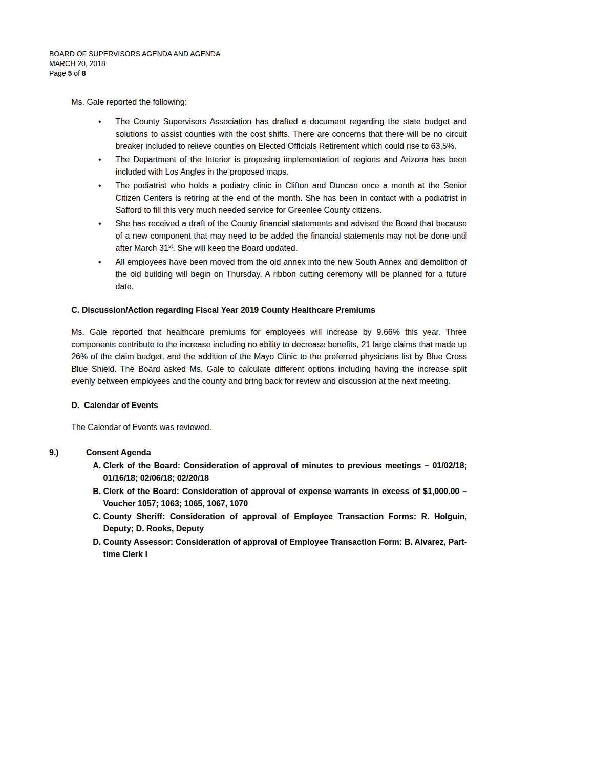BOARD OF SUPERVISORS AGENDA AND AGENDA MARCH 20, 2018 Page 5 of 8
Ms. Gale reported the following:
The County Supervisors Association has drafted a document regarding the state budget and solutions to assist counties with the cost shifts. There are concerns that there will be no circuit breaker included to relieve counties on Elected Officials Retirement which could rise to 63.5%.
The Department of the Interior is proposing implementation of regions and Arizona has been included with Los Angles in the proposed maps.
The podiatrist who holds a podiatry clinic in Clifton and Duncan once a month at the Senior Citizen Centers is retiring at the end of the month. She has been in contact with a podiatrist in Safford to fill this very much needed service for Greenlee County citizens.
She has received a draft of the County financial statements and advised the Board that because of a new component that may need to be added the financial statements may not be done until after March 31st. She will keep the Board updated.
All employees have been moved from the old annex into the new South Annex and demolition of the old building will begin on Thursday. A ribbon cutting ceremony will be planned for a future date.
C. Discussion/Action regarding Fiscal Year 2019 County Healthcare Premiums
Ms. Gale reported that healthcare premiums for employees will increase by 9.66% this year. Three components contribute to the increase including no ability to decrease benefits, 21 large claims that made up 26% of the claim budget, and the addition of the Mayo Clinic to the preferred physicians list by Blue Cross Blue Shield. The Board asked Ms. Gale to calculate different options including having the increase split evenly between employees and the county and bring back for review and discussion at the next meeting.
D. Calendar of Events
The Calendar of Events was reviewed.
9.)
Consent Agenda
Clerk of the Board: Consideration of approval of minutes to previous meetings – 01/02/18; 01/16/18; 02/06/18; 02/20/18
Clerk of the Board: Consideration of approval of expense warrants in excess of $1,000.00 – Voucher 1057; 1063; 1065, 1067, 1070
County Sheriff: Consideration of approval of Employee Transaction Forms: R. Holguin, Deputy; D. Rooks, Deputy
County Assessor: Consideration of approval of Employee Transaction Form: B. Alvarez, Part-time Clerk I